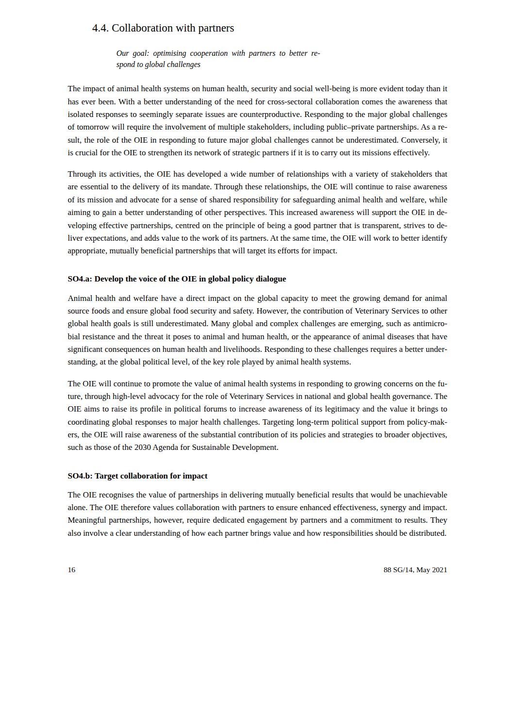4.4. Collaboration with partners
Our goal: optimising cooperation with partners to better respond to global challenges
The impact of animal health systems on human health, security and social well-being is more evident today than it has ever been. With a better understanding of the need for cross-sectoral collaboration comes the awareness that isolated responses to seemingly separate issues are counterproductive. Responding to the major global challenges of tomorrow will require the involvement of multiple stakeholders, including public–private partnerships. As a result, the role of the OIE in responding to future major global challenges cannot be underestimated. Conversely, it is crucial for the OIE to strengthen its network of strategic partners if it is to carry out its missions effectively.
Through its activities, the OIE has developed a wide number of relationships with a variety of stakeholders that are essential to the delivery of its mandate. Through these relationships, the OIE will continue to raise awareness of its mission and advocate for a sense of shared responsibility for safeguarding animal health and welfare, while aiming to gain a better understanding of other perspectives. This increased awareness will support the OIE in developing effective partnerships, centred on the principle of being a good partner that is transparent, strives to deliver expectations, and adds value to the work of its partners. At the same time, the OIE will work to better identify appropriate, mutually beneficial partnerships that will target its efforts for impact.
SO4.a: Develop the voice of the OIE in global policy dialogue
Animal health and welfare have a direct impact on the global capacity to meet the growing demand for animal source foods and ensure global food security and safety. However, the contribution of Veterinary Services to other global health goals is still underestimated. Many global and complex challenges are emerging, such as antimicrobial resistance and the threat it poses to animal and human health, or the appearance of animal diseases that have significant consequences on human health and livelihoods. Responding to these challenges requires a better understanding, at the global political level, of the key role played by animal health systems.
The OIE will continue to promote the value of animal health systems in responding to growing concerns on the future, through high-level advocacy for the role of Veterinary Services in national and global health governance. The OIE aims to raise its profile in political forums to increase awareness of its legitimacy and the value it brings to coordinating global responses to major health challenges. Targeting long-term political support from policy-makers, the OIE will raise awareness of the substantial contribution of its policies and strategies to broader objectives, such as those of the 2030 Agenda for Sustainable Development.
SO4.b: Target collaboration for impact
The OIE recognises the value of partnerships in delivering mutually beneficial results that would be unachievable alone. The OIE therefore values collaboration with partners to ensure enhanced effectiveness, synergy and impact. Meaningful partnerships, however, require dedicated engagement by partners and a commitment to results. They also involve a clear understanding of how each partner brings value and how responsibilities should be distributed.
16 88 SG/14, May 2021